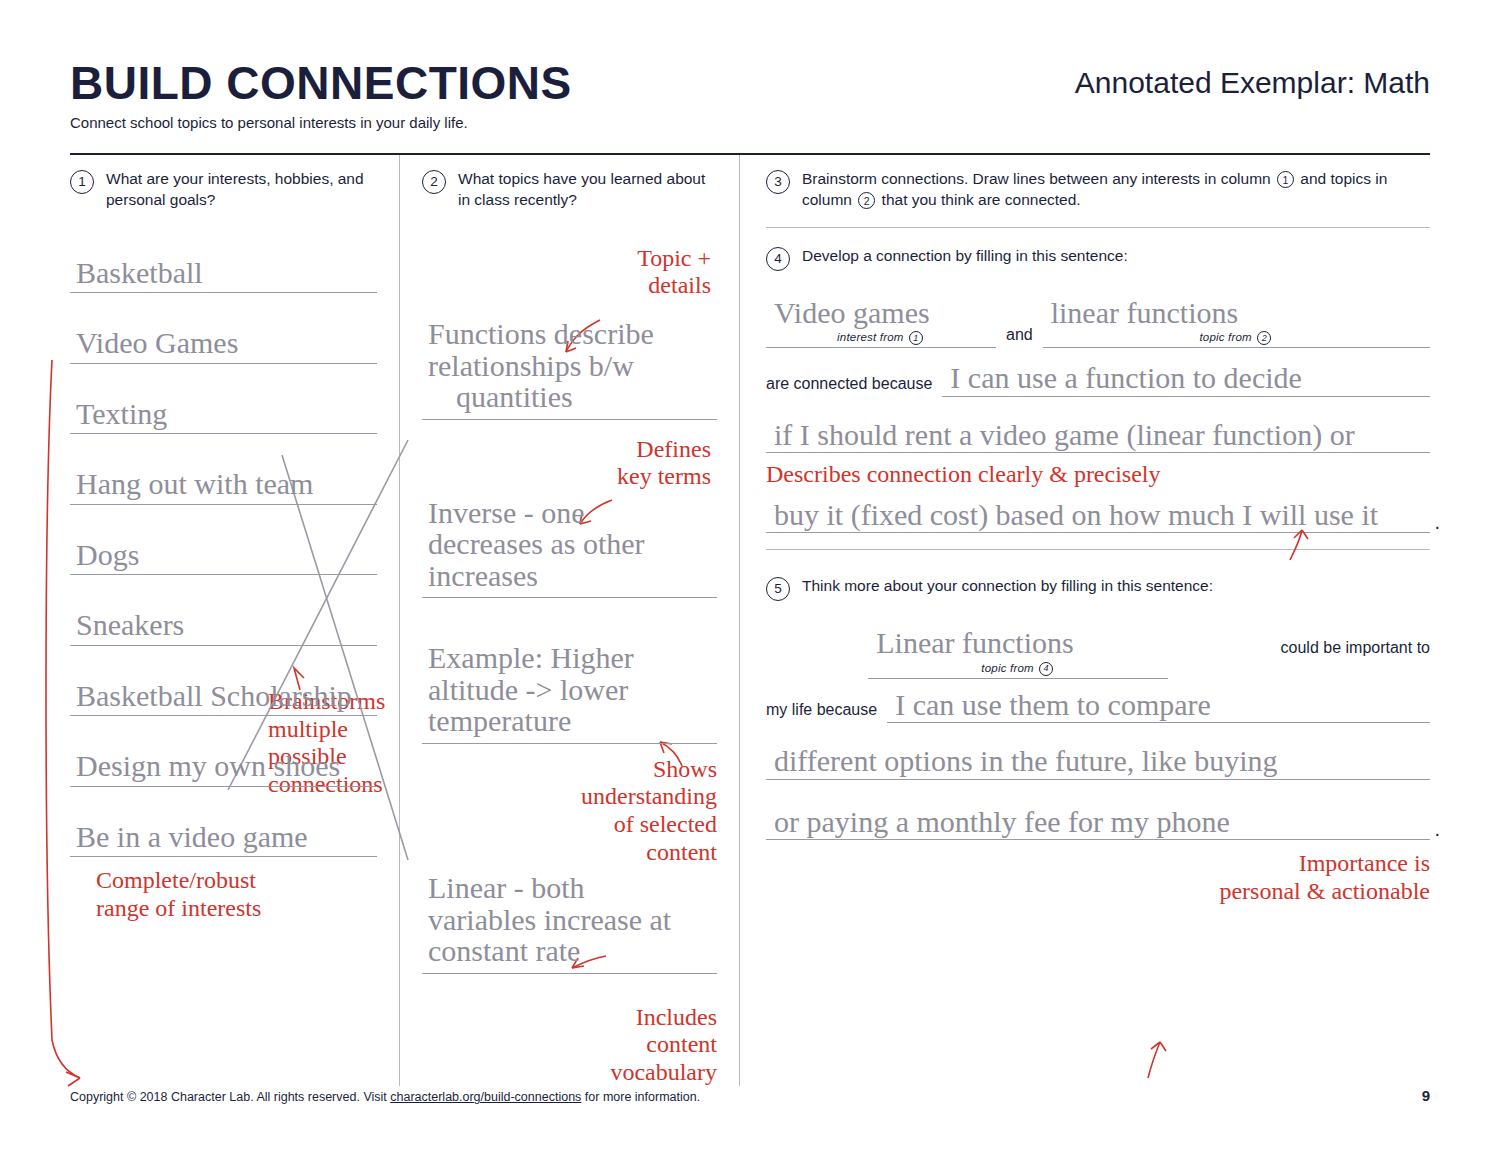BUILD CONNECTIONS
Connect school topics to personal interests in your daily life.
Annotated Exemplar: Math
1
What are your interests, hobbies, and personal goals?
Basketball
Video Games
Texting
Hang out with team
Dogs
Sneakers
Basketball Scholarship
Design my own shoes
Be in a video game
Complete/robust
range of interests
2
What topics have you learned about in class recently?
Topic +
details
Functions describe
relationships b/w
quantities
Defines
key terms
Inverse - one
decreases as other
increases
Example: Higher
altitude -> lower
temperature
Shows
understanding
of selected
content
Linear - both
variables increase at
constant rate
Includes
content
vocabulary
3
Brainstorm connections. Draw lines between any interests in column 1 and topics in column 2 that you think are connected.
4
Develop a connection by filling in this sentence:
Video games
interest from 1
and
linear functions
topic from 2
are connected because
I can use a function to decide
if I should rent a video game (linear function) or
Describes connection clearly & precisely
buy it (fixed cost) based on how much I will use it .
5
Think more about your connection by filling in this sentence:
Linear functions
topic from 4
could be important to
my life because
I can use them to compare
different options in the future, like buying
or paying a monthly fee for my phone .
Importance is
personal & actionable
Brainstorms
multiple
possible
connections
Copyright © 2018 Character Lab. All rights reserved. Visit characterlab.org/build-connections for more information.
9